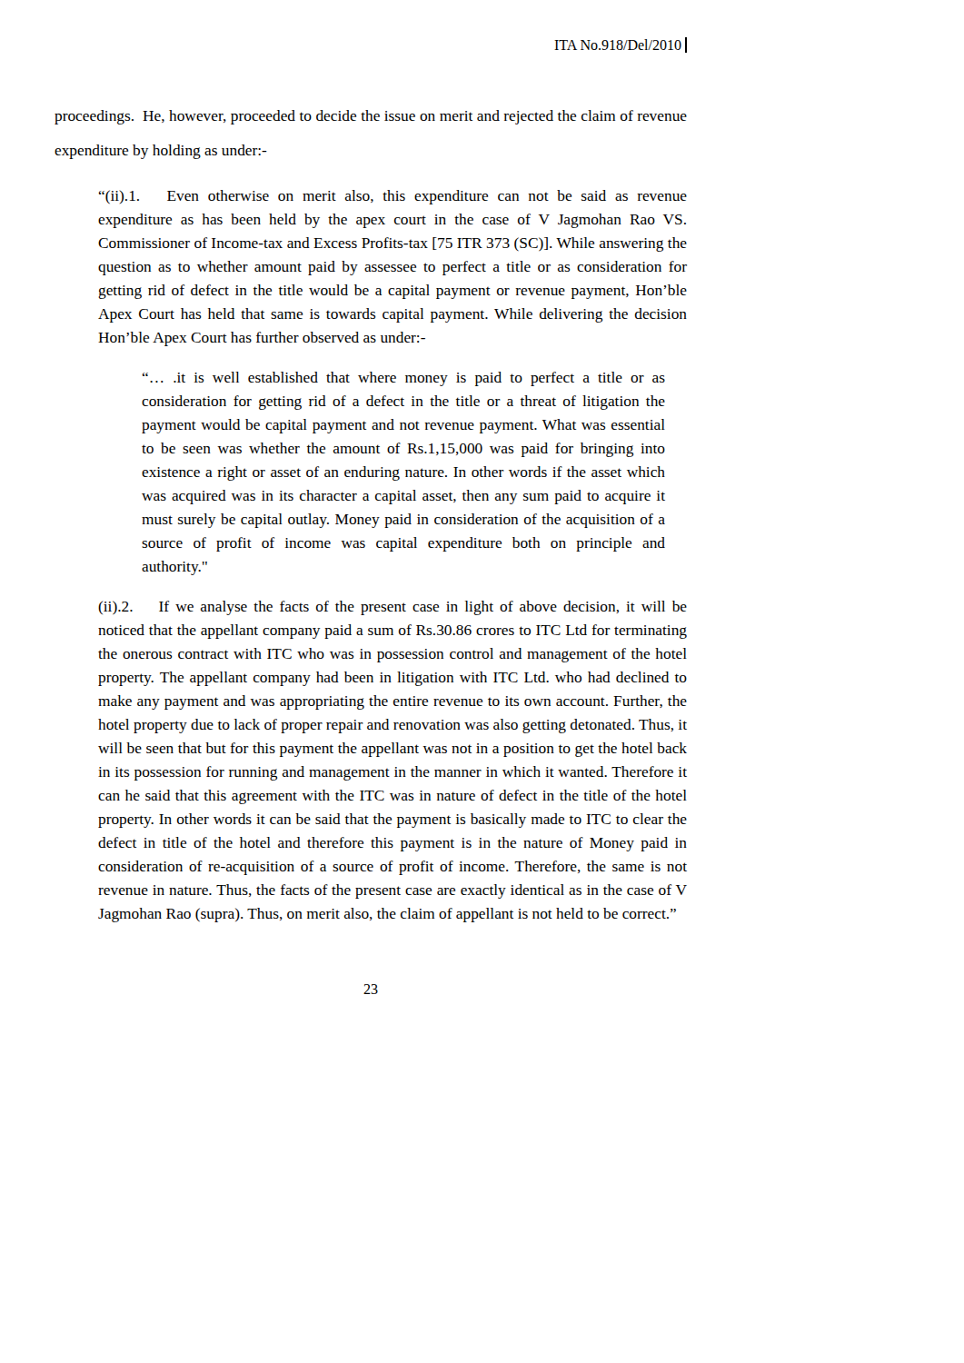ITA No.918/Del/2010
proceedings. He, however, proceeded to decide the issue on merit and rejected the claim of revenue expenditure by holding as under:-
“(ii).1. Even otherwise on merit also, this expenditure can not be said as revenue expenditure as has been held by the apex court in the case of V Jagmohan Rao VS. Commissioner of Income-tax and Excess Profits-tax [75 ITR 373 (SC)]. While answering the question as to whether amount paid by assessee to perfect a title or as consideration for getting rid of defect in the title would be a capital payment or revenue payment, Hon’ble Apex Court has held that same is towards capital payment. While delivering the decision Hon’ble Apex Court has further observed as under:-
“… .it is well established that where money is paid to perfect a title or as consideration for getting rid of a defect in the title or a threat of litigation the payment would be capital payment and not revenue payment. What was essential to be seen was whether the amount of Rs.1,15,000 was paid for bringing into existence a right or asset of an enduring nature. In other words if the asset which was acquired was in its character a capital asset, then any sum paid to acquire it must surely be capital outlay. Money paid in consideration of the acquisition of a source of profit of income was capital expenditure both on principle and authority."
(ii).2. If we analyse the facts of the present case in light of above decision, it will be noticed that the appellant company paid a sum of Rs.30.86 crores to ITC Ltd for terminating the onerous contract with ITC who was in possession control and management of the hotel property. The appellant company had been in litigation with ITC Ltd. who had declined to make any payment and was appropriating the entire revenue to its own account. Further, the hotel property due to lack of proper repair and renovation was also getting detonated. Thus, it will be seen that but for this payment the appellant was not in a position to get the hotel back in its possession for running and management in the manner in which it wanted. Therefore it can he said that this agreement with the ITC was in nature of defect in the title of the hotel property. In other words it can be said that the payment is basically made to ITC to clear the defect in title of the hotel and therefore this payment is in the nature of Money paid in consideration of re-acquisition of a source of profit of income. Therefore, the same is not revenue in nature. Thus, the facts of the present case are exactly identical as in the case of V Jagmohan Rao (supra). Thus, on merit also, the claim of appellant is not held to be correct.”
23